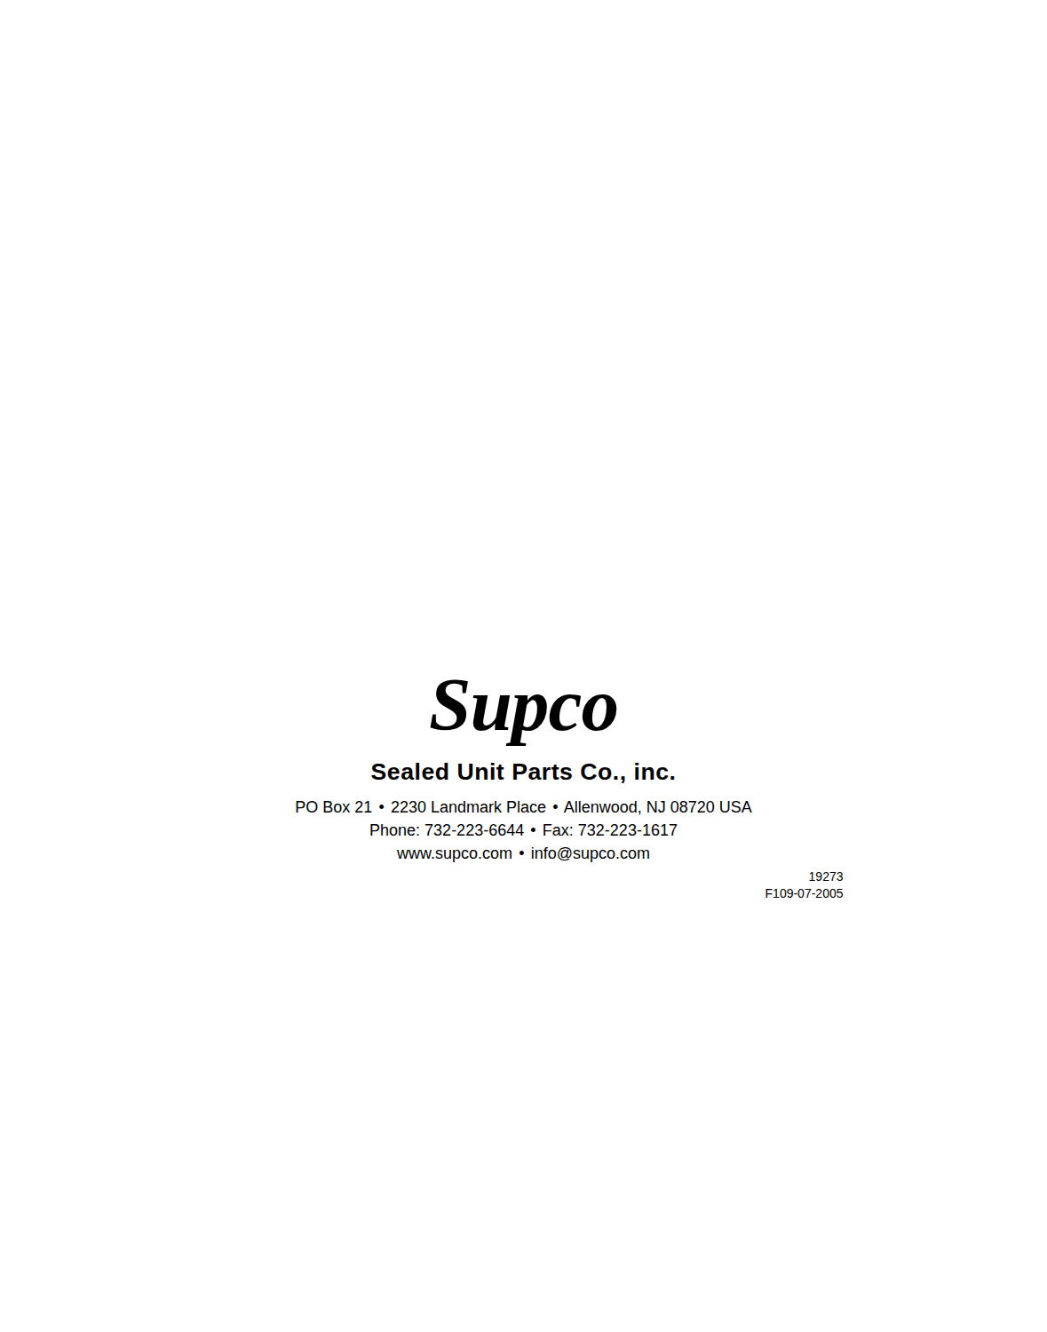Supco
Sealed Unit Parts Co., inc.
PO Box 21 • 2230 Landmark Place • Allenwood, NJ 08720 USA
Phone: 732-223-6644 • Fax: 732-223-1617
www.supco.com • info@supco.com
19273
F109-07-2005